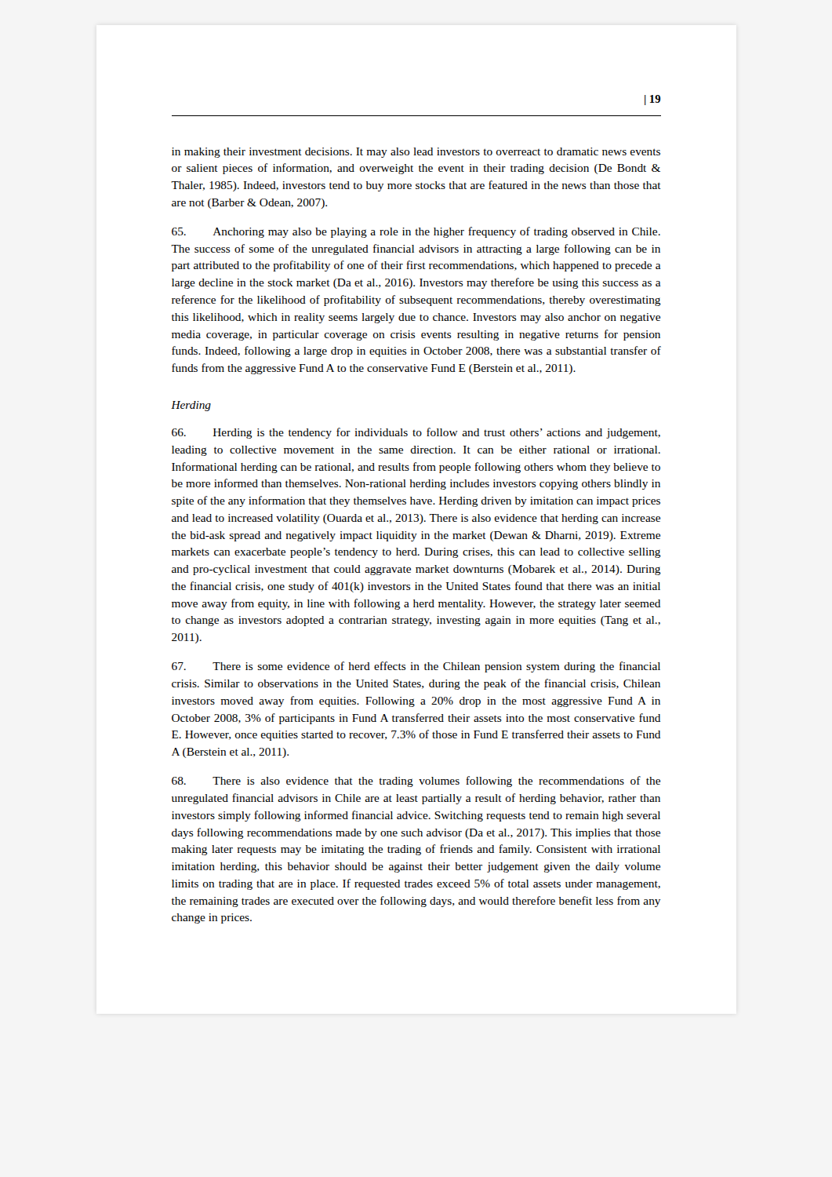| 19
in making their investment decisions. It may also lead investors to overreact to dramatic news events or salient pieces of information, and overweight the event in their trading decision (De Bondt & Thaler, 1985). Indeed, investors tend to buy more stocks that are featured in the news than those that are not (Barber & Odean, 2007).
65. Anchoring may also be playing a role in the higher frequency of trading observed in Chile. The success of some of the unregulated financial advisors in attracting a large following can be in part attributed to the profitability of one of their first recommendations, which happened to precede a large decline in the stock market (Da et al., 2016). Investors may therefore be using this success as a reference for the likelihood of profitability of subsequent recommendations, thereby overestimating this likelihood, which in reality seems largely due to chance. Investors may also anchor on negative media coverage, in particular coverage on crisis events resulting in negative returns for pension funds. Indeed, following a large drop in equities in October 2008, there was a substantial transfer of funds from the aggressive Fund A to the conservative Fund E (Berstein et al., 2011).
Herding
66. Herding is the tendency for individuals to follow and trust others’ actions and judgement, leading to collective movement in the same direction. It can be either rational or irrational. Informational herding can be rational, and results from people following others whom they believe to be more informed than themselves. Non-rational herding includes investors copying others blindly in spite of the any information that they themselves have. Herding driven by imitation can impact prices and lead to increased volatility (Ouarda et al., 2013). There is also evidence that herding can increase the bid-ask spread and negatively impact liquidity in the market (Dewan & Dharni, 2019). Extreme markets can exacerbate people’s tendency to herd. During crises, this can lead to collective selling and pro-cyclical investment that could aggravate market downturns (Mobarek et al., 2014). During the financial crisis, one study of 401(k) investors in the United States found that there was an initial move away from equity, in line with following a herd mentality. However, the strategy later seemed to change as investors adopted a contrarian strategy, investing again in more equities (Tang et al., 2011).
67. There is some evidence of herd effects in the Chilean pension system during the financial crisis. Similar to observations in the United States, during the peak of the financial crisis, Chilean investors moved away from equities. Following a 20% drop in the most aggressive Fund A in October 2008, 3% of participants in Fund A transferred their assets into the most conservative fund E. However, once equities started to recover, 7.3% of those in Fund E transferred their assets to Fund A (Berstein et al., 2011).
68. There is also evidence that the trading volumes following the recommendations of the unregulated financial advisors in Chile are at least partially a result of herding behavior, rather than investors simply following informed financial advice. Switching requests tend to remain high several days following recommendations made by one such advisor (Da et al., 2017). This implies that those making later requests may be imitating the trading of friends and family. Consistent with irrational imitation herding, this behavior should be against their better judgement given the daily volume limits on trading that are in place. If requested trades exceed 5% of total assets under management, the remaining trades are executed over the following days, and would therefore benefit less from any change in prices.